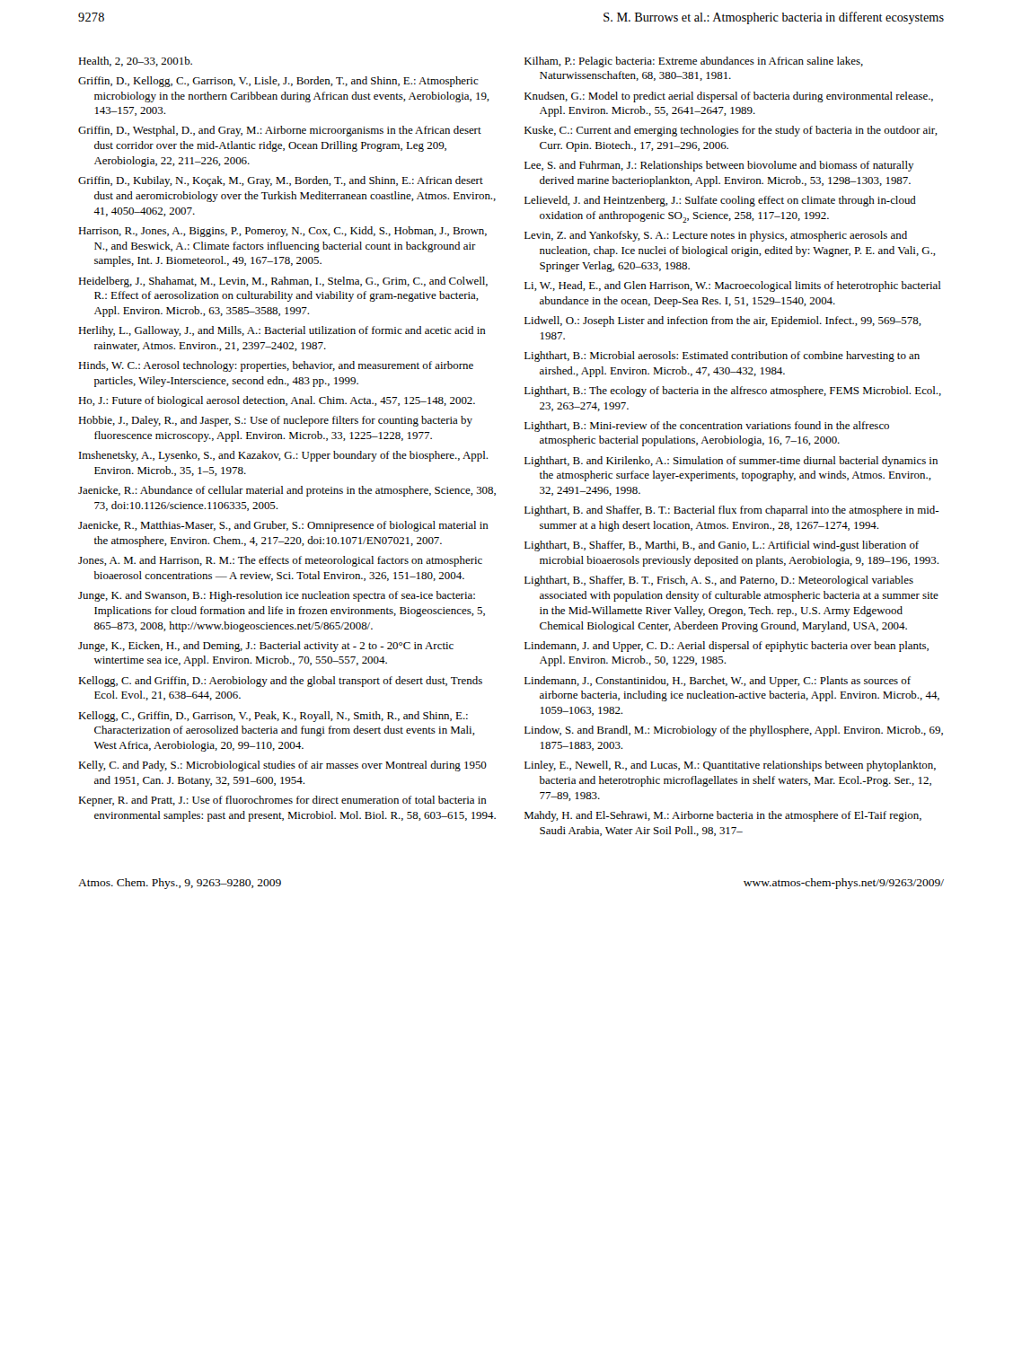9278
S. M. Burrows et al.: Atmospheric bacteria in different ecosystems
Health, 2, 20–33, 2001b.
Griffin, D., Kellogg, C., Garrison, V., Lisle, J., Borden, T., and Shinn, E.: Atmospheric microbiology in the northern Caribbean during African dust events, Aerobiologia, 19, 143–157, 2003.
Griffin, D., Westphal, D., and Gray, M.: Airborne microorganisms in the African desert dust corridor over the mid-Atlantic ridge, Ocean Drilling Program, Leg 209, Aerobiologia, 22, 211–226, 2006.
Griffin, D., Kubilay, N., Koçak, M., Gray, M., Borden, T., and Shinn, E.: African desert dust and aeromicrobiology over the Turkish Mediterranean coastline, Atmos. Environ., 41, 4050–4062, 2007.
Harrison, R., Jones, A., Biggins, P., Pomeroy, N., Cox, C., Kidd, S., Hobman, J., Brown, N., and Beswick, A.: Climate factors influencing bacterial count in background air samples, Int. J. Biometeorol., 49, 167–178, 2005.
Heidelberg, J., Shahamat, M., Levin, M., Rahman, I., Stelma, G., Grim, C., and Colwell, R.: Effect of aerosolization on culturability and viability of gram-negative bacteria, Appl. Environ. Microb., 63, 3585–3588, 1997.
Herlihy, L., Galloway, J., and Mills, A.: Bacterial utilization of formic and acetic acid in rainwater, Atmos. Environ., 21, 2397–2402, 1987.
Hinds, W. C.: Aerosol technology: properties, behavior, and measurement of airborne particles, Wiley-Interscience, second edn., 483 pp., 1999.
Ho, J.: Future of biological aerosol detection, Anal. Chim. Acta., 457, 125–148, 2002.
Hobbie, J., Daley, R., and Jasper, S.: Use of nuclepore filters for counting bacteria by fluorescence microscopy., Appl. Environ. Microb., 33, 1225–1228, 1977.
Imshenetsky, A., Lysenko, S., and Kazakov, G.: Upper boundary of the biosphere., Appl. Environ. Microb., 35, 1–5, 1978.
Jaenicke, R.: Abundance of cellular material and proteins in the atmosphere, Science, 308, 73, doi:10.1126/science.1106335, 2005.
Jaenicke, R., Matthias-Maser, S., and Gruber, S.: Omnipresence of biological material in the atmosphere, Environ. Chem., 4, 217–220, doi:10.1071/EN07021, 2007.
Jones, A. M. and Harrison, R. M.: The effects of meteorological factors on atmospheric bioaerosol concentrations — A review, Sci. Total Environ., 326, 151–180, 2004.
Junge, K. and Swanson, B.: High-resolution ice nucleation spectra of sea-ice bacteria: Implications for cloud formation and life in frozen environments, Biogeosciences, 5, 865–873, 2008, http://www.biogeosciences.net/5/865/2008/.
Junge, K., Eicken, H., and Deming, J.: Bacterial activity at - 2 to - 20°C in Arctic wintertime sea ice, Appl. Environ. Microb., 70, 550–557, 2004.
Kellogg, C. and Griffin, D.: Aerobiology and the global transport of desert dust, Trends Ecol. Evol., 21, 638–644, 2006.
Kellogg, C., Griffin, D., Garrison, V., Peak, K., Royall, N., Smith, R., and Shinn, E.: Characterization of aerosolized bacteria and fungi from desert dust events in Mali, West Africa, Aerobiologia, 20, 99–110, 2004.
Kelly, C. and Pady, S.: Microbiological studies of air masses over Montreal during 1950 and 1951, Can. J. Botany, 32, 591–600, 1954.
Kepner, R. and Pratt, J.: Use of fluorochromes for direct enumeration of total bacteria in environmental samples: past and present, Microbiol. Mol. Biol. R., 58, 603–615, 1994.
Kilham, P.: Pelagic bacteria: Extreme abundances in African saline lakes, Naturwissenschaften, 68, 380–381, 1981.
Knudsen, G.: Model to predict aerial dispersal of bacteria during environmental release., Appl. Environ. Microb., 55, 2641–2647, 1989.
Kuske, C.: Current and emerging technologies for the study of bacteria in the outdoor air, Curr. Opin. Biotech., 17, 291–296, 2006.
Lee, S. and Fuhrman, J.: Relationships between biovolume and biomass of naturally derived marine bacterioplankton, Appl. Environ. Microb., 53, 1298–1303, 1987.
Lelieveld, J. and Heintzenberg, J.: Sulfate cooling effect on climate through in-cloud oxidation of anthropogenic SO2, Science, 258, 117–120, 1992.
Levin, Z. and Yankofsky, S. A.: Lecture notes in physics, atmospheric aerosols and nucleation, chap. Ice nuclei of biological origin, edited by: Wagner, P. E. and Vali, G., Springer Verlag, 620–633, 1988.
Li, W., Head, E., and Glen Harrison, W.: Macroecological limits of heterotrophic bacterial abundance in the ocean, Deep-Sea Res. I, 51, 1529–1540, 2004.
Lidwell, O.: Joseph Lister and infection from the air, Epidemiol. Infect., 99, 569–578, 1987.
Lighthart, B.: Microbial aerosols: Estimated contribution of combine harvesting to an airshed., Appl. Environ. Microb., 47, 430–432, 1984.
Lighthart, B.: The ecology of bacteria in the alfresco atmosphere, FEMS Microbiol. Ecol., 23, 263–274, 1997.
Lighthart, B.: Mini-review of the concentration variations found in the alfresco atmospheric bacterial populations, Aerobiologia, 16, 7–16, 2000.
Lighthart, B. and Kirilenko, A.: Simulation of summer-time diurnal bacterial dynamics in the atmospheric surface layer-experiments, topography, and winds, Atmos. Environ., 32, 2491–2496, 1998.
Lighthart, B. and Shaffer, B. T.: Bacterial flux from chaparral into the atmosphere in mid-summer at a high desert location, Atmos. Environ., 28, 1267–1274, 1994.
Lighthart, B., Shaffer, B., Marthi, B., and Ganio, L.: Artificial wind-gust liberation of microbial bioaerosols previously deposited on plants, Aerobiologia, 9, 189–196, 1993.
Lighthart, B., Shaffer, B. T., Frisch, A. S., and Paterno, D.: Meteorological variables associated with population density of culturable atmospheric bacteria at a summer site in the Mid-Willamette River Valley, Oregon, Tech. rep., U.S. Army Edgewood Chemical Biological Center, Aberdeen Proving Ground, Maryland, USA, 2004.
Lindemann, J. and Upper, C. D.: Aerial dispersal of epiphytic bacteria over bean plants, Appl. Environ. Microb., 50, 1229, 1985.
Lindemann, J., Constantinidou, H., Barchet, W., and Upper, C.: Plants as sources of airborne bacteria, including ice nucleation-active bacteria, Appl. Environ. Microb., 44, 1059–1063, 1982.
Lindow, S. and Brandl, M.: Microbiology of the phyllosphere, Appl. Environ. Microb., 69, 1875–1883, 2003.
Linley, E., Newell, R., and Lucas, M.: Quantitative relationships between phytoplankton, bacteria and heterotrophic microflagellates in shelf waters, Mar. Ecol.-Prog. Ser., 12, 77–89, 1983.
Mahdy, H. and El-Sehrawi, M.: Airborne bacteria in the atmosphere of El-Taif region, Saudi Arabia, Water Air Soil Poll., 98, 317–
Atmos. Chem. Phys., 9, 9263–9280, 2009
www.atmos-chem-phys.net/9/9263/2009/